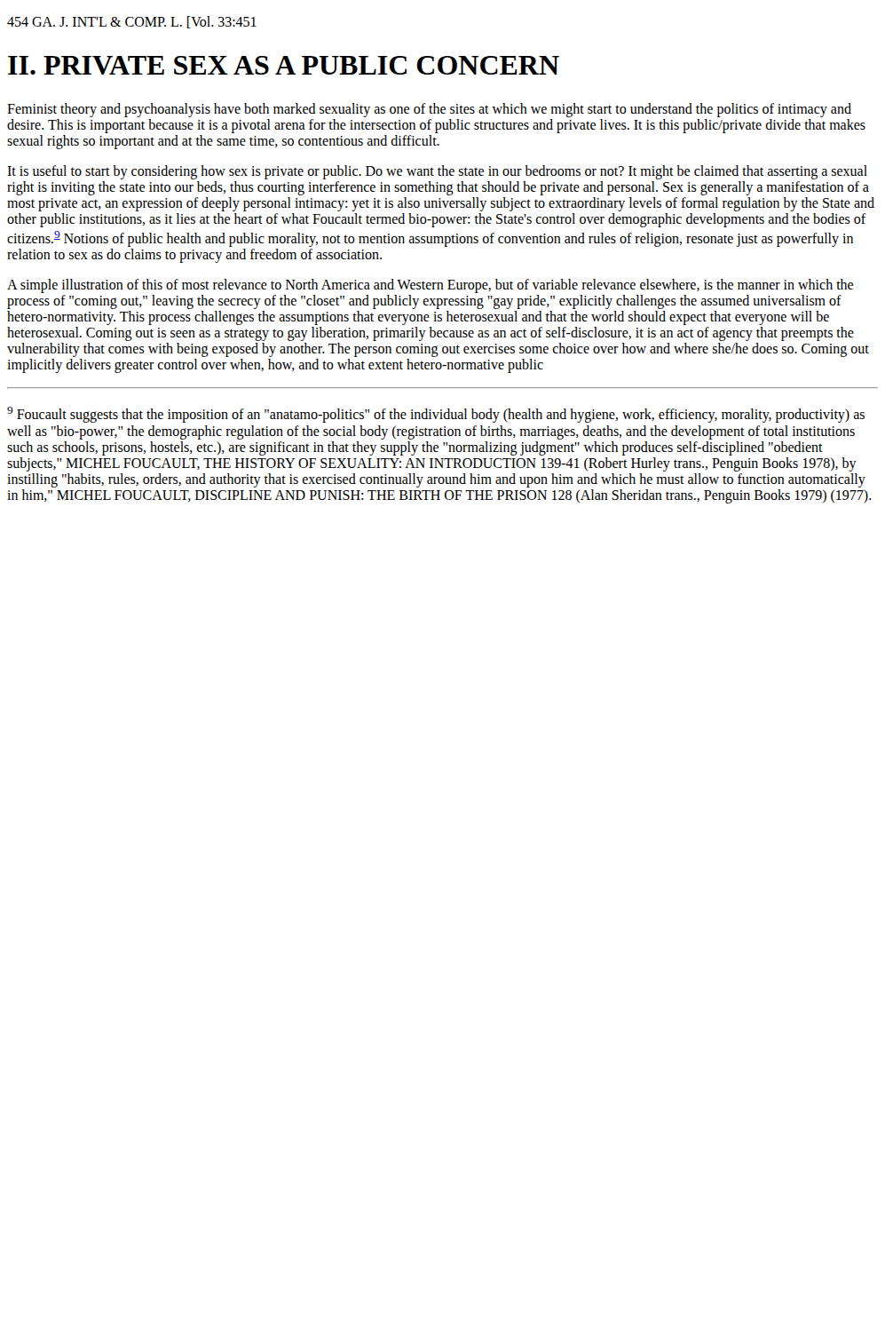454 GA. J. INT'L & COMP. L. [Vol. 33:451
II. PRIVATE SEX AS A PUBLIC CONCERN
Feminist theory and psychoanalysis have both marked sexuality as one of the sites at which we might start to understand the politics of intimacy and desire. This is important because it is a pivotal arena for the intersection of public structures and private lives. It is this public/private divide that makes sexual rights so important and at the same time, so contentious and difficult.
It is useful to start by considering how sex is private or public. Do we want the state in our bedrooms or not? It might be claimed that asserting a sexual right is inviting the state into our beds, thus courting interference in something that should be private and personal. Sex is generally a manifestation of a most private act, an expression of deeply personal intimacy: yet it is also universally subject to extraordinary levels of formal regulation by the State and other public institutions, as it lies at the heart of what Foucault termed bio-power: the State's control over demographic developments and the bodies of citizens.9 Notions of public health and public morality, not to mention assumptions of convention and rules of religion, resonate just as powerfully in relation to sex as do claims to privacy and freedom of association.
A simple illustration of this of most relevance to North America and Western Europe, but of variable relevance elsewhere, is the manner in which the process of "coming out," leaving the secrecy of the "closet" and publicly expressing "gay pride," explicitly challenges the assumed universalism of hetero-normativity. This process challenges the assumptions that everyone is heterosexual and that the world should expect that everyone will be heterosexual. Coming out is seen as a strategy to gay liberation, primarily because as an act of self-disclosure, it is an act of agency that preempts the vulnerability that comes with being exposed by another. The person coming out exercises some choice over how and where she/he does so. Coming out implicitly delivers greater control over when, how, and to what extent hetero-normative public
9 Foucault suggests that the imposition of an "anatamo-politics" of the individual body (health and hygiene, work, efficiency, morality, productivity) as well as "bio-power," the demographic regulation of the social body (registration of births, marriages, deaths, and the development of total institutions such as schools, prisons, hostels, etc.), are significant in that they supply the "normalizing judgment" which produces self-disciplined "obedient subjects," MICHEL FOUCAULT, THE HISTORY OF SEXUALITY: AN INTRODUCTION 139-41 (Robert Hurley trans., Penguin Books 1978), by instilling "habits, rules, orders, and authority that is exercised continually around him and upon him and which he must allow to function automatically in him," MICHEL FOUCAULT, DISCIPLINE AND PUNISH: THE BIRTH OF THE PRISON 128 (Alan Sheridan trans., Penguin Books 1979) (1977).